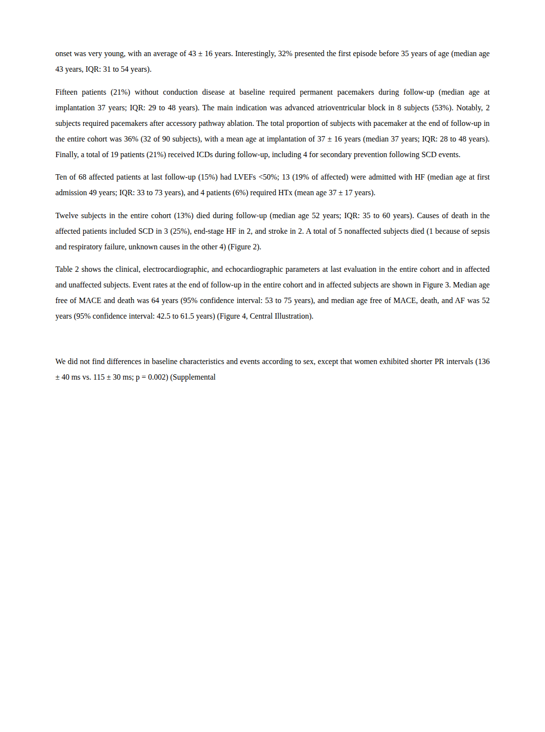onset was very young, with an average of 43 ± 16 years. Interestingly, 32% presented the first episode before 35 years of age (median age 43 years, IQR: 31 to 54 years).
Fifteen patients (21%) without conduction disease at baseline required permanent pacemakers during follow-up (median age at implantation 37 years; IQR: 29 to 48 years). The main indication was advanced atrioventricular block in 8 subjects (53%). Notably, 2 subjects required pacemakers after accessory pathway ablation. The total proportion of subjects with pacemaker at the end of follow-up in the entire cohort was 36% (32 of 90 subjects), with a mean age at implantation of 37 ± 16 years (median 37 years; IQR: 28 to 48 years). Finally, a total of 19 patients (21%) received ICDs during follow-up, including 4 for secondary prevention following SCD events.
Ten of 68 affected patients at last follow-up (15%) had LVEFs <50%; 13 (19% of affected) were admitted with HF (median age at first admission 49 years; IQR: 33 to 73 years), and 4 patients (6%) required HTx (mean age 37 ± 17 years).
Twelve subjects in the entire cohort (13%) died during follow-up (median age 52 years; IQR: 35 to 60 years). Causes of death in the affected patients included SCD in 3 (25%), end-stage HF in 2, and stroke in 2. A total of 5 nonaffected subjects died (1 because of sepsis and respiratory failure, unknown causes in the other 4) (Figure 2).
Table 2 shows the clinical, electrocardiographic, and echocardiographic parameters at last evaluation in the entire cohort and in affected and unaffected subjects. Event rates at the end of follow-up in the entire cohort and in affected subjects are shown in Figure 3. Median age free of MACE and death was 64 years (95% confidence interval: 53 to 75 years), and median age free of MACE, death, and AF was 52 years (95% confidence interval: 42.5 to 61.5 years) (Figure 4, Central Illustration).
We did not find differences in baseline characteristics and events according to sex, except that women exhibited shorter PR intervals (136 ± 40 ms vs. 115 ± 30 ms; p = 0.002) (Supplemental